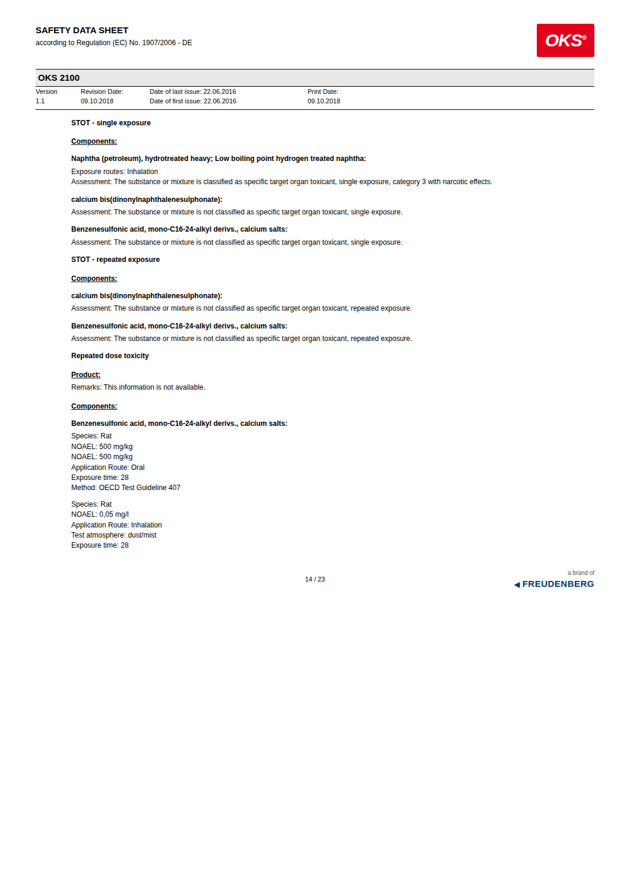SAFETY DATA SHEET
according to Regulation (EC) No. 1907/2006 - DE
OKS®
OKS 2100
| Version 1.1 | Revision Date: 09.10.2018 | Date of last issue: 22.06.2016 Date of first issue: 22.06.2016 | Print Date: 09.10.2018 |
STOT - single exposure
Components:
Naphtha (petroleum), hydrotreated heavy; Low boiling point hydrogen treated naphtha:
Exposure routes: Inhalation
Assessment: The substance or mixture is classified as specific target organ toxicant, single exposure, category 3 with narcotic effects.
calcium bis(dinonylnaphthalenesulphonate):
Assessment: The substance or mixture is not classified as specific target organ toxicant, single exposure.
Benzenesulfonic acid, mono-C16-24-alkyl derivs., calcium salts:
Assessment: The substance or mixture is not classified as specific target organ toxicant, single exposure.
STOT - repeated exposure
Components:
calcium bis(dinonylnaphthalenesulphonate):
Assessment: The substance or mixture is not classified as specific target organ toxicant, repeated exposure.
Benzenesulfonic acid, mono-C16-24-alkyl derivs., calcium salts:
Assessment: The substance or mixture is not classified as specific target organ toxicant, repeated exposure.
Repeated dose toxicity
Product:
Remarks: This information is not available.
Components:
Benzenesulfonic acid, mono-C16-24-alkyl derivs., calcium salts:
Species: Rat
NOAEL: 500 mg/kg
NOAEL: 500 mg/kg
Application Route: Oral
Exposure time: 28
Method: OECD Test Guideline 407
Species: Rat
NOAEL: 0,05 mg/l
Application Route: Inhalation
Test atmosphere: dust/mist
Exposure time: 28
14 / 23
a brand of
FREUDENBERG